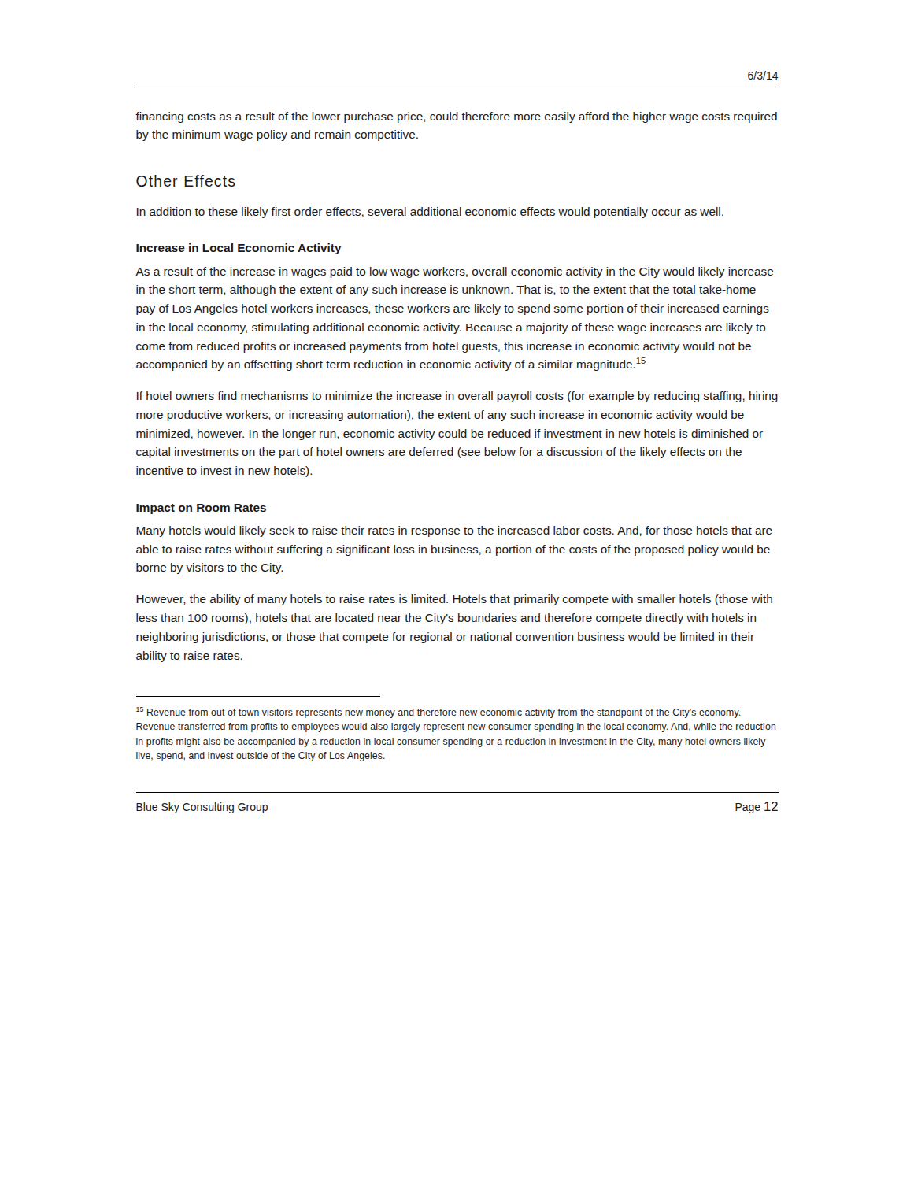6/3/14
financing costs as a result of the lower purchase price, could therefore more easily afford the higher wage costs required by the minimum wage policy and remain competitive.
Other Effects
In addition to these likely first order effects, several additional economic effects would potentially occur as well.
Increase in Local Economic Activity
As a result of the increase in wages paid to low wage workers, overall economic activity in the City would likely increase in the short term, although the extent of any such increase is unknown. That is, to the extent that the total take-home pay of Los Angeles hotel workers increases, these workers are likely to spend some portion of their increased earnings in the local economy, stimulating additional economic activity. Because a majority of these wage increases are likely to come from reduced profits or increased payments from hotel guests, this increase in economic activity would not be accompanied by an offsetting short term reduction in economic activity of a similar magnitude.15
If hotel owners find mechanisms to minimize the increase in overall payroll costs (for example by reducing staffing, hiring more productive workers, or increasing automation), the extent of any such increase in economic activity would be minimized, however. In the longer run, economic activity could be reduced if investment in new hotels is diminished or capital investments on the part of hotel owners are deferred (see below for a discussion of the likely effects on the incentive to invest in new hotels).
Impact on Room Rates
Many hotels would likely seek to raise their rates in response to the increased labor costs. And, for those hotels that are able to raise rates without suffering a significant loss in business, a portion of the costs of the proposed policy would be borne by visitors to the City.
However, the ability of many hotels to raise rates is limited. Hotels that primarily compete with smaller hotels (those with less than 100 rooms), hotels that are located near the City's boundaries and therefore compete directly with hotels in neighboring jurisdictions, or those that compete for regional or national convention business would be limited in their ability to raise rates.
15 Revenue from out of town visitors represents new money and therefore new economic activity from the standpoint of the City's economy. Revenue transferred from profits to employees would also largely represent new consumer spending in the local economy. And, while the reduction in profits might also be accompanied by a reduction in local consumer spending or a reduction in investment in the City, many hotel owners likely live, spend, and invest outside of the City of Los Angeles.
Blue Sky Consulting Group Page 12